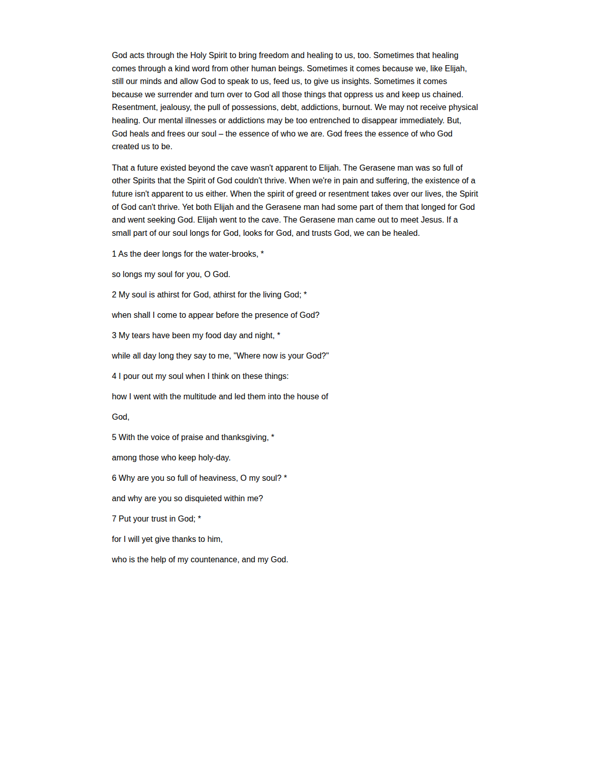God acts through the Holy Spirit to bring freedom and healing to us, too. Sometimes that healing comes through a kind word from other human beings. Sometimes it comes because we, like Elijah, still our minds and allow God to speak to us, feed us, to give us insights. Sometimes it comes because we surrender and turn over to God all those things that oppress us and keep us chained. Resentment, jealousy, the pull of possessions, debt, addictions, burnout. We may not receive physical healing. Our mental illnesses or addictions may be too entrenched to disappear immediately. But, God heals and frees our soul – the essence of who we are. God frees the essence of who God created us to be.
That a future existed beyond the cave wasn't apparent to Elijah. The Gerasene man was so full of other Spirits that the Spirit of God couldn't thrive. When we're in pain and suffering, the existence of a future isn't apparent to us either. When the spirit of greed or resentment takes over our lives, the Spirit of God can't thrive. Yet both Elijah and the Gerasene man had some part of them that longed for God and went seeking God. Elijah went to the cave. The Gerasene man came out to meet Jesus. If a small part of our soul longs for God, looks for God, and trusts God, we can be healed.
1 As the deer longs for the water-brooks, *
so longs my soul for you, O God.
2 My soul is athirst for God, athirst for the living God; *
when shall I come to appear before the presence of God?
3 My tears have been my food day and night, *
while all day long they say to me, "Where now is your God?"
4 I pour out my soul when I think on these things:
how I went with the multitude and led them into the house of
God,
5 With the voice of praise and thanksgiving, *
among those who keep holy-day.
6 Why are you so full of heaviness, O my soul? *
and why are you so disquieted within me?
7 Put your trust in God; *
for I will yet give thanks to him,
who is the help of my countenance, and my God.